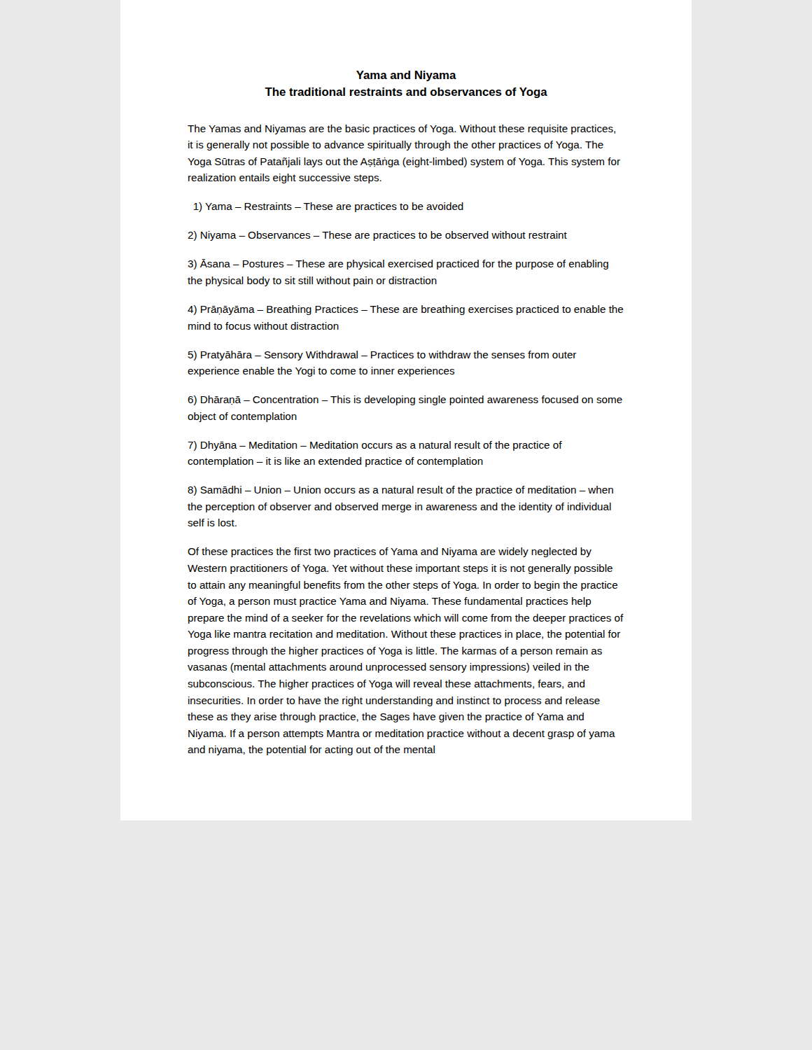Yama and Niyama The traditional restraints and observances of Yoga
The Yamas and Niyamas are the basic practices of Yoga. Without these requisite practices, it is generally not possible to advance spiritually through the other practices of Yoga. The Yoga Sūtras of Patañjali lays out the Aṣṭāṅga (eight-limbed) system of Yoga. This system for realization entails eight successive steps.
1) Yama – Restraints – These are practices to be avoided
2) Niyama – Observances – These are practices to be observed without restraint
3) Āsana – Postures – These are physical exercised practiced for the purpose of enabling the physical body to sit still without pain or distraction
4) Prāṇāyāma – Breathing Practices – These are breathing exercises practiced to enable the mind to focus without distraction
5) Pratyāhāra – Sensory Withdrawal – Practices to withdraw the senses from outer experience enable the Yogi to come to inner experiences
6) Dhāraṇā – Concentration – This is developing single pointed awareness focused on some object of contemplation
7) Dhyāna – Meditation – Meditation occurs as a natural result of the practice of contemplation – it is like an extended practice of contemplation
8) Samādhi – Union – Union occurs as a natural result of the practice of meditation – when the perception of observer and observed merge in awareness and the identity of individual self is lost.
Of these practices the first two practices of Yama and Niyama are widely neglected by Western practitioners of Yoga. Yet without these important steps it is not generally possible to attain any meaningful benefits from the other steps of Yoga. In order to begin the practice of Yoga, a person must practice Yama and Niyama. These fundamental practices help prepare the mind of a seeker for the revelations which will come from the deeper practices of Yoga like mantra recitation and meditation. Without these practices in place, the potential for progress through the higher practices of Yoga is little. The karmas of a person remain as vasanas (mental attachments around unprocessed sensory impressions) veiled in the subconscious. The higher practices of Yoga will reveal these attachments, fears, and insecurities. In order to have the right understanding and instinct to process and release these as they arise through practice, the Sages have given the practice of Yama and Niyama. If a person attempts Mantra or meditation practice without a decent grasp of yama and niyama, the potential for acting out of the mental